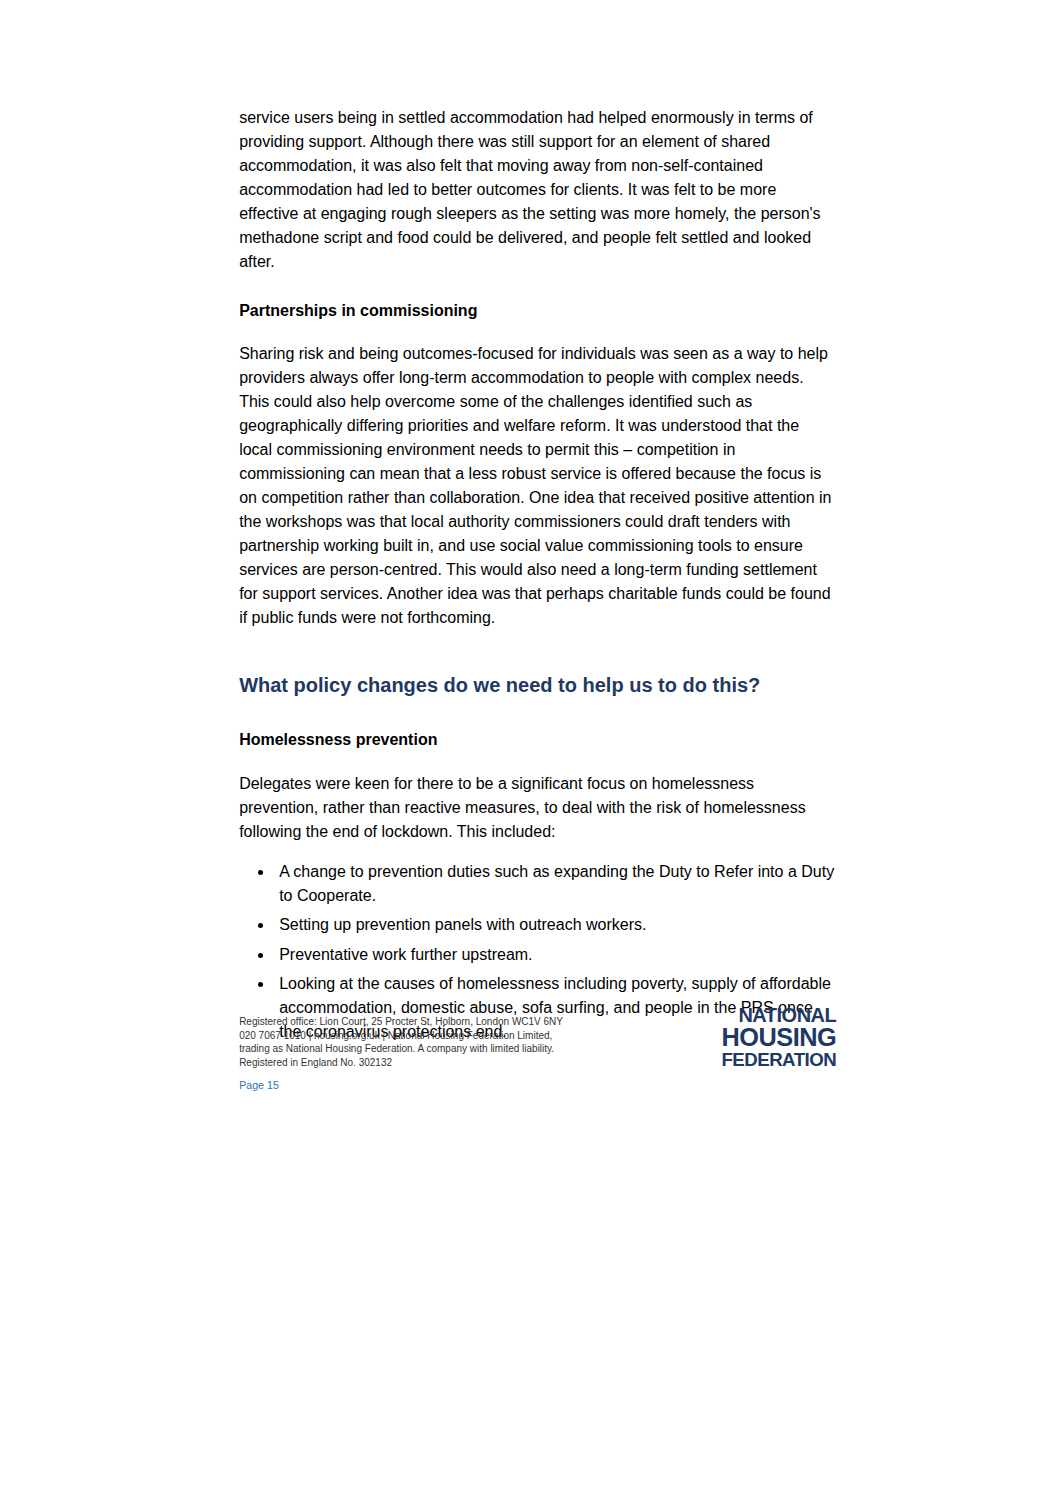service users being in settled accommodation had helped enormously in terms of providing support. Although there was still support for an element of shared accommodation, it was also felt that moving away from non-self-contained accommodation had led to better outcomes for clients. It was felt to be more effective at engaging rough sleepers as the setting was more homely, the person's methadone script and food could be delivered, and people felt settled and looked after.
Partnerships in commissioning
Sharing risk and being outcomes-focused for individuals was seen as a way to help providers always offer long-term accommodation to people with complex needs. This could also help overcome some of the challenges identified such as geographically differing priorities and welfare reform. It was understood that the local commissioning environment needs to permit this – competition in commissioning can mean that a less robust service is offered because the focus is on competition rather than collaboration. One idea that received positive attention in the workshops was that local authority commissioners could draft tenders with partnership working built in, and use social value commissioning tools to ensure services are person-centred. This would also need a long-term funding settlement for support services. Another idea was that perhaps charitable funds could be found if public funds were not forthcoming.
What policy changes do we need to help us to do this?
Homelessness prevention
Delegates were keen for there to be a significant focus on homelessness prevention, rather than reactive measures, to deal with the risk of homelessness following the end of lockdown. This included:
A change to prevention duties such as expanding the Duty to Refer into a Duty to Cooperate.
Setting up prevention panels with outreach workers.
Preventative work further upstream.
Looking at the causes of homelessness including poverty, supply of affordable accommodation, domestic abuse, sofa surfing, and people in the PRS once the coronavirus protections end.
Registered office: Lion Court, 25 Procter St, Holborn, London WC1V 6NY
020 7067 1010 | housing.org.uk | National Housing Federation Limited,
trading as National Housing Federation. A company with limited liability.
Registered in England No. 302132
NATIONAL
HOUSING
FEDERATION
Page 15